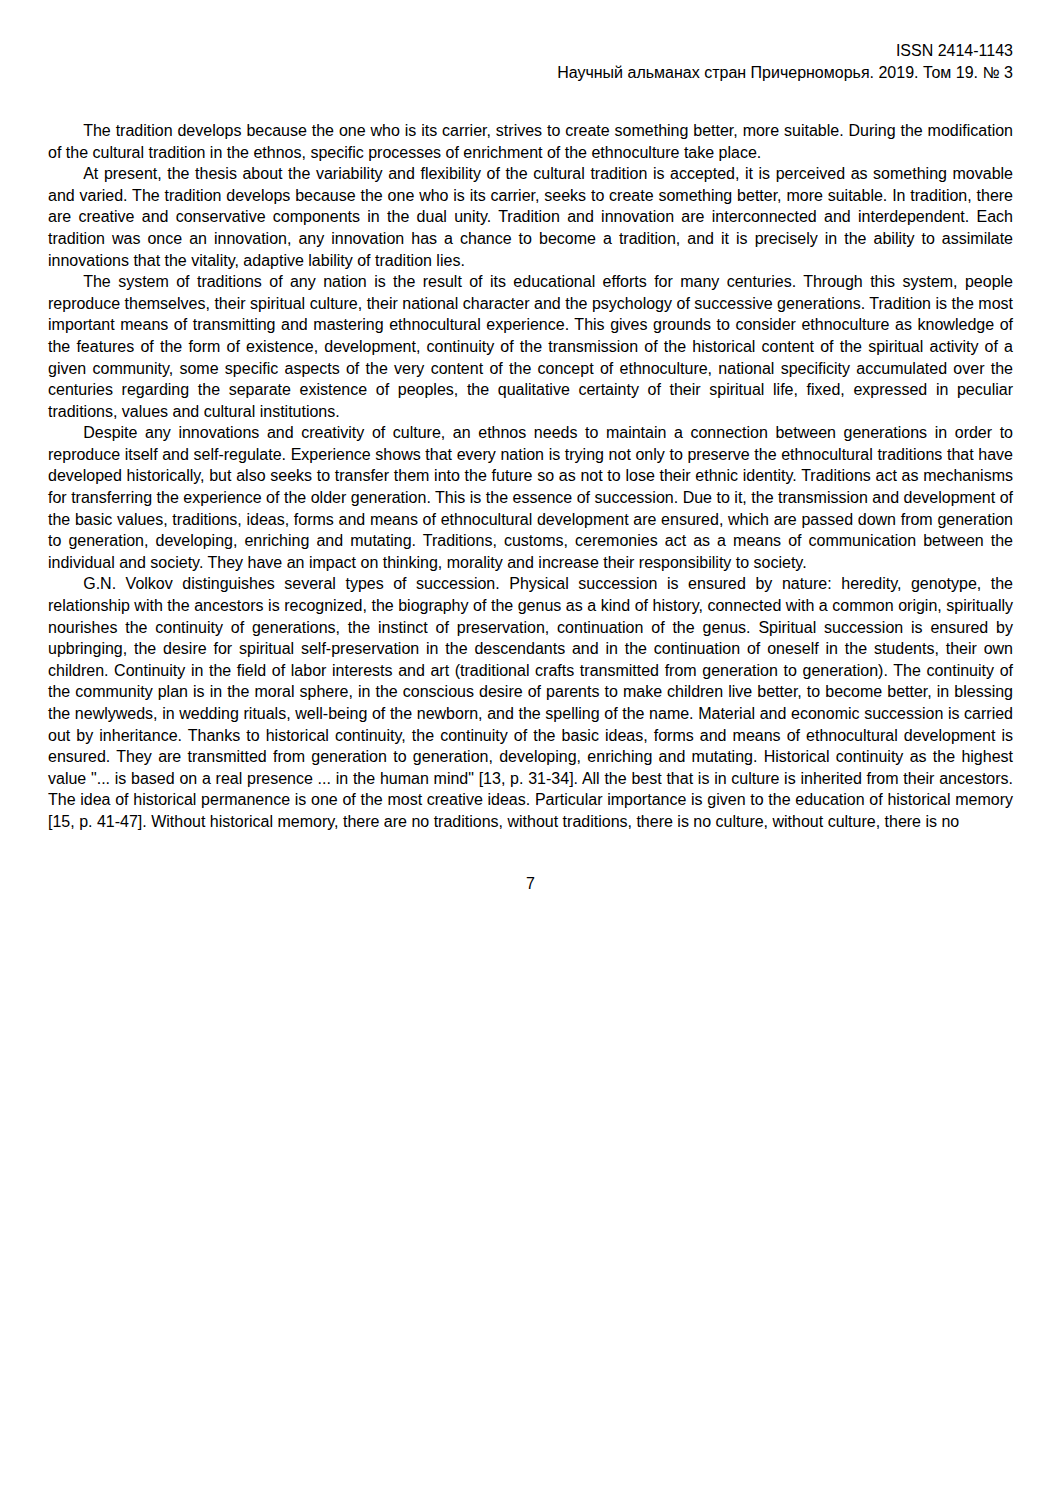ISSN 2414-1143
Научный альманах стран Причерноморья. 2019. Том 19. № 3
The tradition develops because the one who is its carrier, strives to create something better, more suitable. During the modification of the cultural tradition in the ethnos, specific processes of enrichment of the ethnoculture take place.
At present, the thesis about the variability and flexibility of the cultural tradition is accepted, it is perceived as something movable and varied. The tradition develops because the one who is its carrier, seeks to create something better, more suitable. In tradition, there are creative and conservative components in the dual unity. Tradition and innovation are interconnected and interdependent. Each tradition was once an innovation, any innovation has a chance to become a tradition, and it is precisely in the ability to assimilate innovations that the vitality, adaptive lability of tradition lies.
The system of traditions of any nation is the result of its educational efforts for many centuries. Through this system, people reproduce themselves, their spiritual culture, their national character and the psychology of successive generations. Tradition is the most important means of transmitting and mastering ethnocultural experience. This gives grounds to consider ethnoculture as knowledge of the features of the form of existence, development, continuity of the transmission of the historical content of the spiritual activity of a given community, some specific aspects of the very content of the concept of ethnoculture, national specificity accumulated over the centuries regarding the separate existence of peoples, the qualitative certainty of their spiritual life, fixed, expressed in peculiar traditions, values and cultural institutions.
Despite any innovations and creativity of culture, an ethnos needs to maintain a connection between generations in order to reproduce itself and self-regulate. Experience shows that every nation is trying not only to preserve the ethnocultural traditions that have developed historically, but also seeks to transfer them into the future so as not to lose their ethnic identity. Traditions act as mechanisms for transferring the experience of the older generation. This is the essence of succession. Due to it, the transmission and development of the basic values, traditions, ideas, forms and means of ethnocultural development are ensured, which are passed down from generation to generation, developing, enriching and mutating. Traditions, customs, ceremonies act as a means of communication between the individual and society. They have an impact on thinking, morality and increase their responsibility to society.
G.N. Volkov distinguishes several types of succession. Physical succession is ensured by nature: heredity, genotype, the relationship with the ancestors is recognized, the biography of the genus as a kind of history, connected with a common origin, spiritually nourishes the continuity of generations, the instinct of preservation, continuation of the genus. Spiritual succession is ensured by upbringing, the desire for spiritual self-preservation in the descendants and in the continuation of oneself in the students, their own children. Continuity in the field of labor interests and art (traditional crafts transmitted from generation to generation). The continuity of the community plan is in the moral sphere, in the conscious desire of parents to make children live better, to become better, in blessing the newlyweds, in wedding rituals, well-being of the newborn, and the spelling of the name. Material and economic succession is carried out by inheritance. Thanks to historical continuity, the continuity of the basic ideas, forms and means of ethnocultural development is ensured. They are transmitted from generation to generation, developing, enriching and mutating. Historical continuity as the highest value "... is based on a real presence ... in the human mind" [13, p. 31-34]. All the best that is in culture is inherited from their ancestors. The idea of historical permanence is one of the most creative ideas. Particular importance is given to the education of historical memory [15, p. 41-47]. Without historical memory, there are no traditions, without traditions, there is no culture, without culture, there is no
7